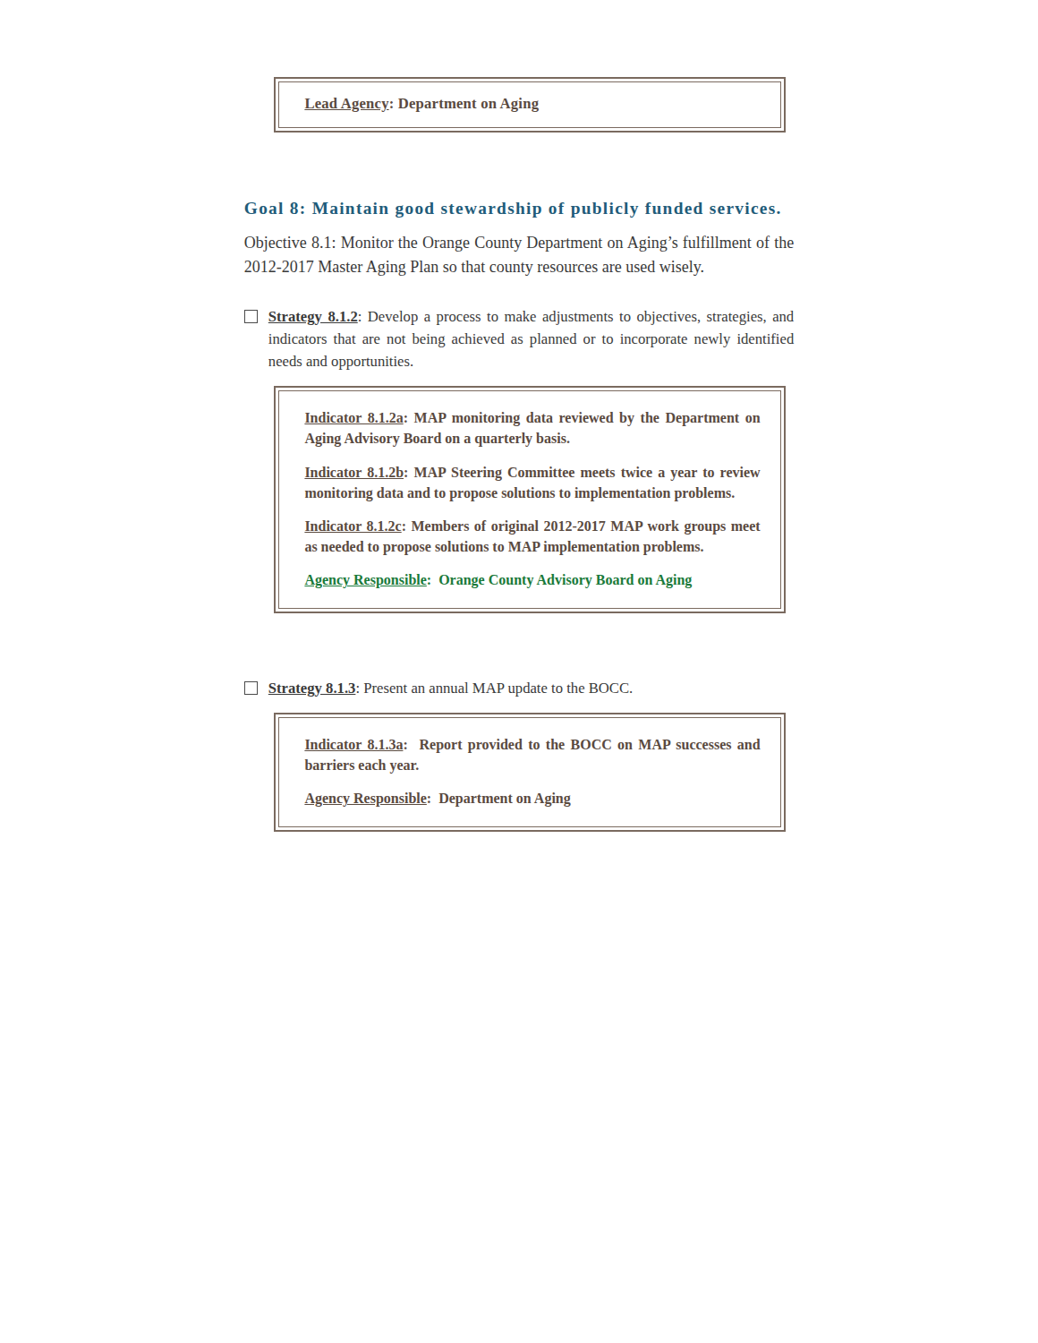Lead Agency: Department on Aging
Goal 8: Maintain good stewardship of publicly funded services.
Objective 8.1: Monitor the Orange County Department on Aging’s fulfillment of the 2012-2017 Master Aging Plan so that county resources are used wisely.
Strategy 8.1.2: Develop a process to make adjustments to objectives, strategies, and indicators that are not being achieved as planned or to incorporate newly identified needs and opportunities.
Indicator 8.1.2a: MAP monitoring data reviewed by the Department on Aging Advisory Board on a quarterly basis.
Indicator 8.1.2b: MAP Steering Committee meets twice a year to review monitoring data and to propose solutions to implementation problems.
Indicator 8.1.2c: Members of original 2012-2017 MAP work groups meet as needed to propose solutions to MAP implementation problems.
Agency Responsible: Orange County Advisory Board on Aging
Strategy 8.1.3: Present an annual MAP update to the BOCC.
Indicator 8.1.3a: Report provided to the BOCC on MAP successes and barriers each year.
Agency Responsible: Department on Aging